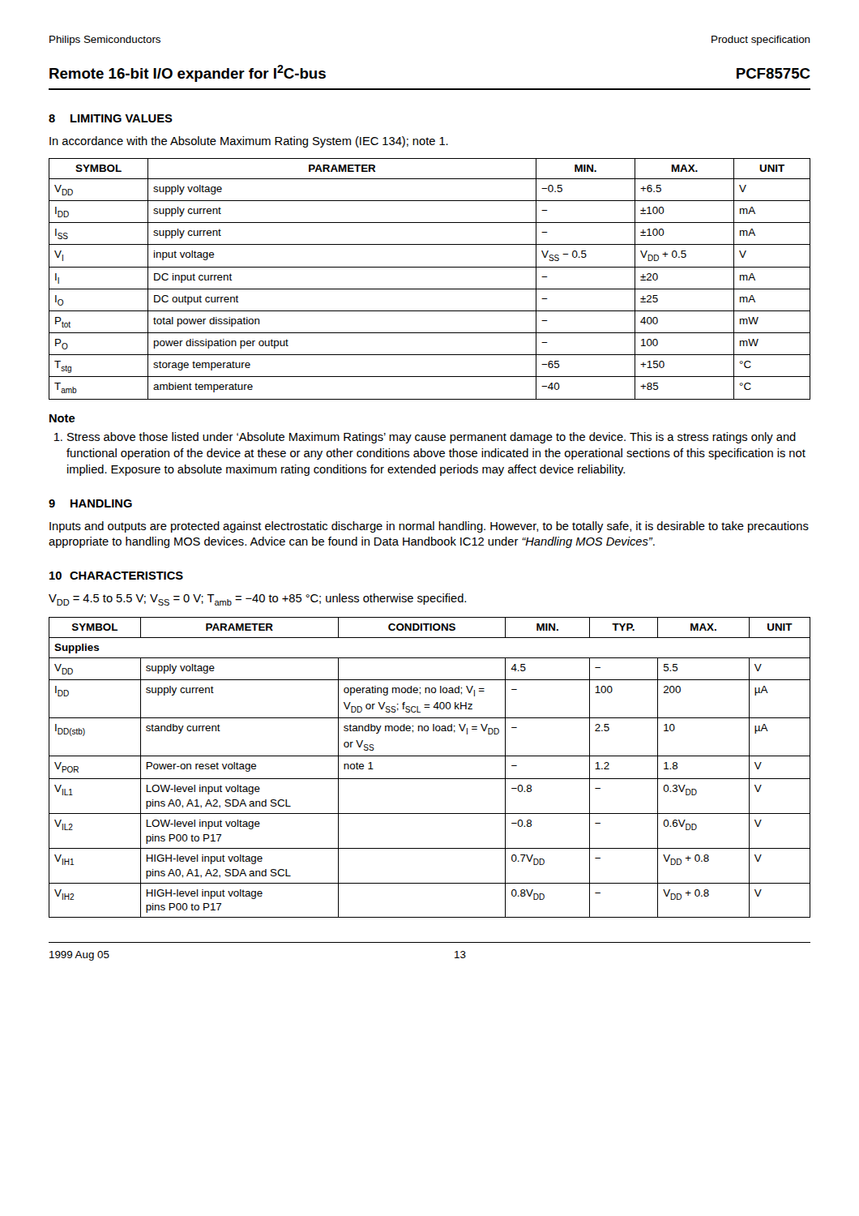Philips Semiconductors
Product specification
Remote 16-bit I/O expander for I2C-bus
PCF8575C
8 LIMITING VALUES
In accordance with the Absolute Maximum Rating System (IEC 134); note 1.
| SYMBOL | PARAMETER | MIN. | MAX. | UNIT |
| --- | --- | --- | --- | --- |
| V DD | supply voltage | −0.5 | +6.5 | V |
| I DD | supply current | − | ±100 | mA |
| I SS | supply current | − | ±100 | mA |
| V I | input voltage | V SS − 0.5 | V DD + 0.5 | V |
| I I | DC input current | − | ±20 | mA |
| I O | DC output current | − | ±25 | mA |
| P tot | total power dissipation | − | 400 | mW |
| P O | power dissipation per output | − | 100 | mW |
| T stg | storage temperature | −65 | +150 | °C |
| T amb | ambient temperature | −40 | +85 | °C |
Note
Stress above those listed under ‘Absolute Maximum Ratings’ may cause permanent damage to the device. This is a stress ratings only and functional operation of the device at these or any other conditions above those indicated in the operational sections of this specification is not implied. Exposure to absolute maximum rating conditions for extended periods may affect device reliability.
9 HANDLING
Inputs and outputs are protected against electrostatic discharge in normal handling. However, to be totally safe, it is desirable to take precautions appropriate to handling MOS devices. Advice can be found in Data Handbook IC12 under “Handling MOS Devices”.
10 CHARACTERISTICS
VDD = 4.5 to 5.5 V; VSS = 0 V; Tamb = −40 to +85 °C; unless otherwise specified.
| SYMBOL | PARAMETER | CONDITIONS | MIN. | TYP. | MAX. | UNIT |
| --- | --- | --- | --- | --- | --- | --- |
| Supplies |
| V DD | supply voltage | | 4.5 | − | 5.5 | V |
| I DD | supply current | operating mode; no load; V I = V DD or V SS ; f SCL = 400 kHz | − | 100 | 200 | µA |
| I DD(stb) | standby current | standby mode; no load; V I = V DD or V SS | − | 2.5 | 10 | µA |
| V POR | Power-on reset voltage | note 1 | − | 1.2 | 1.8 | V |
| V IL1 | LOW-level input voltage pins A0, A1, A2, SDA and SCL | | −0.8 | − | 0.3V DD | V |
| V IL2 | LOW-level input voltage pins P00 to P17 | | −0.8 | − | 0.6V DD | V |
| V IH1 | HIGH-level input voltage pins A0, A1, A2, SDA and SCL | | 0.7V DD | − | V DD + 0.8 | V |
| V IH2 | HIGH-level input voltage pins P00 to P17 | | 0.8V DD | − | V DD + 0.8 | V |
1999 Aug 05
13